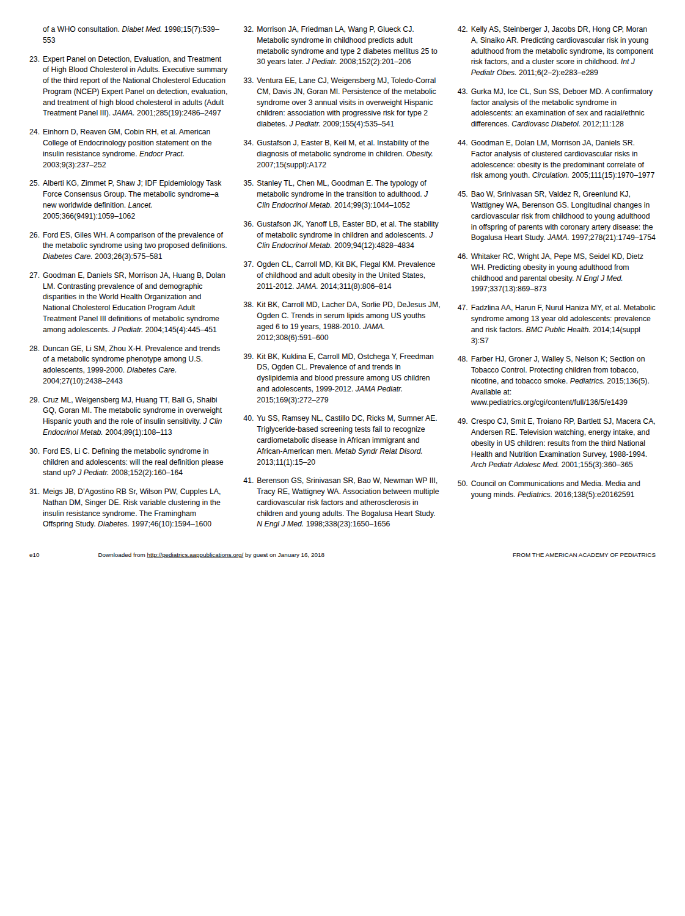of a WHO consultation. Diabet Med. 1998;15(7):539–553
23. Expert Panel on Detection, Evaluation, and Treatment of High Blood Cholesterol in Adults. Executive summary of the third report of the National Cholesterol Education Program (NCEP) Expert Panel on detection, evaluation, and treatment of high blood cholesterol in adults (Adult Treatment Panel III). JAMA. 2001;285(19):2486–2497
24. Einhorn D, Reaven GM, Cobin RH, et al. American College of Endocrinology position statement on the insulin resistance syndrome. Endocr Pract. 2003;9(3):237–252
25. Alberti KG, Zimmet P, Shaw J; IDF Epidemiology Task Force Consensus Group. The metabolic syndrome–a new worldwide definition. Lancet. 2005;366(9491):1059–1062
26. Ford ES, Giles WH. A comparison of the prevalence of the metabolic syndrome using two proposed definitions. Diabetes Care. 2003;26(3):575–581
27. Goodman E, Daniels SR, Morrison JA, Huang B, Dolan LM. Contrasting prevalence of and demographic disparities in the World Health Organization and National Cholesterol Education Program Adult Treatment Panel III definitions of metabolic syndrome among adolescents. J Pediatr. 2004;145(4):445–451
28. Duncan GE, Li SM, Zhou X-H. Prevalence and trends of a metabolic syndrome phenotype among U.S. adolescents, 1999-2000. Diabetes Care. 2004;27(10):2438–2443
29. Cruz ML, Weigensberg MJ, Huang TT, Ball G, Shaibi GQ, Goran MI. The metabolic syndrome in overweight Hispanic youth and the role of insulin sensitivity. J Clin Endocrinol Metab. 2004;89(1):108–113
30. Ford ES, Li C. Defining the metabolic syndrome in children and adolescents: will the real definition please stand up? J Pediatr. 2008;152(2):160–164
31. Meigs JB, D’Agostino RB Sr, Wilson PW, Cupples LA, Nathan DM, Singer DE. Risk variable clustering in the insulin resistance syndrome. The Framingham Offspring Study. Diabetes. 1997;46(10):1594–1600
32. Morrison JA, Friedman LA, Wang P, Glueck CJ. Metabolic syndrome in childhood predicts adult metabolic syndrome and type 2 diabetes mellitus 25 to 30 years later. J Pediatr. 2008;152(2):201–206
33. Ventura EE, Lane CJ, Weigensberg MJ, Toledo-Corral CM, Davis JN, Goran MI. Persistence of the metabolic syndrome over 3 annual visits in overweight Hispanic children: association with progressive risk for type 2 diabetes. J Pediatr. 2009;155(4):535–541
34. Gustafson J, Easter B, Keil M, et al. Instability of the diagnosis of metabolic syndrome in children. Obesity. 2007;15(suppl):A172
35. Stanley TL, Chen ML, Goodman E. The typology of metabolic syndrome in the transition to adulthood. J Clin Endocrinol Metab. 2014;99(3):1044–1052
36. Gustafson JK, Yanoff LB, Easter BD, et al. The stability of metabolic syndrome in children and adolescents. J Clin Endocrinol Metab. 2009;94(12):4828–4834
37. Ogden CL, Carroll MD, Kit BK, Flegal KM. Prevalence of childhood and adult obesity in the United States, 2011-2012. JAMA. 2014;311(8):806–814
38. Kit BK, Carroll MD, Lacher DA, Sorlie PD, DeJesus JM, Ogden C. Trends in serum lipids among US youths aged 6 to 19 years, 1988-2010. JAMA. 2012;308(6):591–600
39. Kit BK, Kuklina E, Carroll MD, Ostchega Y, Freedman DS, Ogden CL. Prevalence of and trends in dyslipidemia and blood pressure among US children and adolescents, 1999-2012. JAMA Pediatr. 2015;169(3):272–279
40. Yu SS, Ramsey NL, Castillo DC, Ricks M, Sumner AE. Triglyceride-based screening tests fail to recognize cardiometabolic disease in African immigrant and African-American men. Metab Syndr Relat Disord. 2013;11(1):15–20
41. Berenson GS, Srinivasan SR, Bao W, Newman WP III, Tracy RE, Wattigney WA. Association between multiple cardiovascular risk factors and atherosclerosis in children and young adults. The Bogalusa Heart Study. N Engl J Med. 1998;338(23):1650–1656
42. Kelly AS, Steinberger J, Jacobs DR, Hong CP, Moran A, Sinaiko AR. Predicting cardiovascular risk in young adulthood from the metabolic syndrome, its component risk factors, and a cluster score in childhood. Int J Pediatr Obes. 2011;6(2–2):e283–e289
43. Gurka MJ, Ice CL, Sun SS, Deboer MD. A confirmatory factor analysis of the metabolic syndrome in adolescents: an examination of sex and racial/ethnic differences. Cardiovasc Diabetol. 2012;11:128
44. Goodman E, Dolan LM, Morrison JA, Daniels SR. Factor analysis of clustered cardiovascular risks in adolescence: obesity is the predominant correlate of risk among youth. Circulation. 2005;111(15):1970–1977
45. Bao W, Srinivasan SR, Valdez R, Greenlund KJ, Wattigney WA, Berenson GS. Longitudinal changes in cardiovascular risk from childhood to young adulthood in offspring of parents with coronary artery disease: the Bogalusa Heart Study. JAMA. 1997;278(21):1749–1754
46. Whitaker RC, Wright JA, Pepe MS, Seidel KD, Dietz WH. Predicting obesity in young adulthood from childhood and parental obesity. N Engl J Med. 1997;337(13):869–873
47. Fadzlina AA, Harun F, Nurul Haniza MY, et al. Metabolic syndrome among 13 year old adolescents: prevalence and risk factors. BMC Public Health. 2014;14(suppl 3):S7
48. Farber HJ, Groner J, Walley S, Nelson K; Section on Tobacco Control. Protecting children from tobacco, nicotine, and tobacco smoke. Pediatrics. 2015;136(5). Available at: www.pediatrics.org/cgi/content/full/136/5/e1439
49. Crespo CJ, Smit E, Troiano RP, Bartlett SJ, Macera CA, Andersen RE. Television watching, energy intake, and obesity in US children: results from the third National Health and Nutrition Examination Survey, 1988-1994. Arch Pediatr Adolesc Med. 2001;155(3):360–365
50. Council on Communications and Media. Media and young minds. Pediatrics. 2016;138(5):e20162591
e10 Downloaded from http://pediatrics.aappublications.org/ by guest on January 16, 2018 FROM THE AMERICAN ACADEMY OF PEDIATRICS